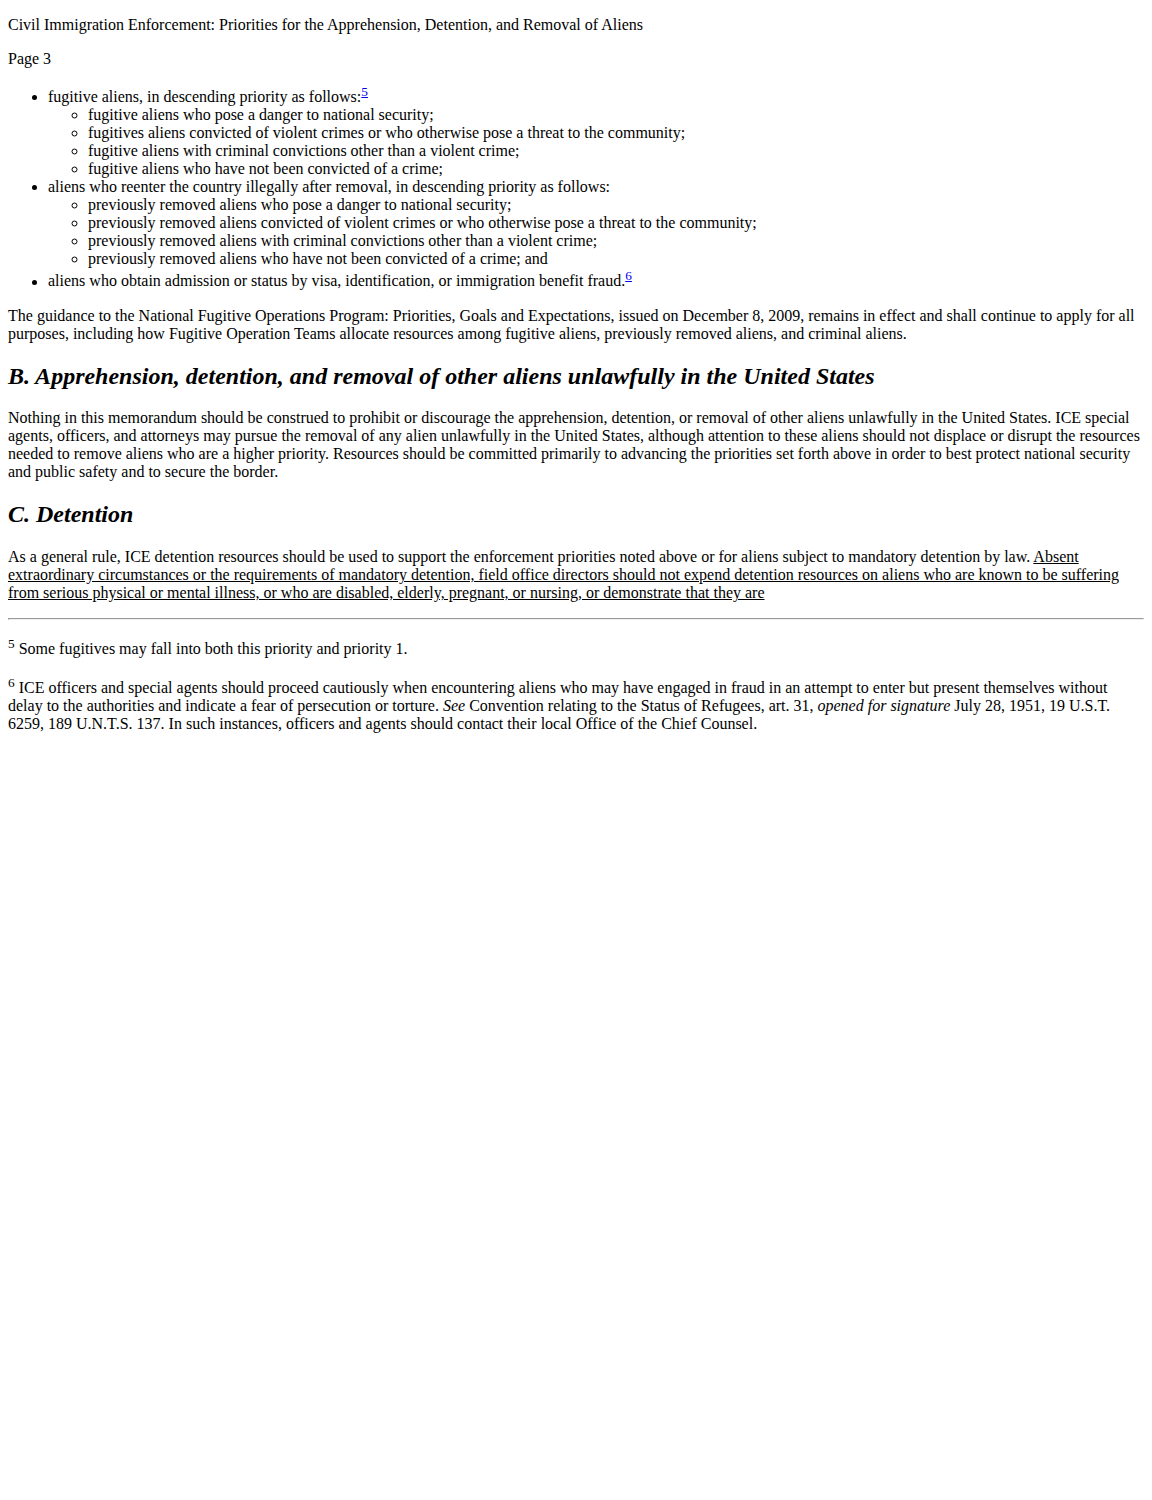Civil Immigration Enforcement: Priorities for the Apprehension, Detention, and Removal of Aliens
Page 3
fugitive aliens, in descending priority as follows:5
fugitive aliens who pose a danger to national security;
fugitives aliens convicted of violent crimes or who otherwise pose a threat to the community;
fugitive aliens with criminal convictions other than a violent crime;
fugitive aliens who have not been convicted of a crime;
aliens who reenter the country illegally after removal, in descending priority as follows:
previously removed aliens who pose a danger to national security;
previously removed aliens convicted of violent crimes or who otherwise pose a threat to the community;
previously removed aliens with criminal convictions other than a violent crime;
previously removed aliens who have not been convicted of a crime; and
aliens who obtain admission or status by visa, identification, or immigration benefit fraud.6
The guidance to the National Fugitive Operations Program: Priorities, Goals and Expectations, issued on December 8, 2009, remains in effect and shall continue to apply for all purposes, including how Fugitive Operation Teams allocate resources among fugitive aliens, previously removed aliens, and criminal aliens.
B. Apprehension, detention, and removal of other aliens unlawfully in the United States
Nothing in this memorandum should be construed to prohibit or discourage the apprehension, detention, or removal of other aliens unlawfully in the United States. ICE special agents, officers, and attorneys may pursue the removal of any alien unlawfully in the United States, although attention to these aliens should not displace or disrupt the resources needed to remove aliens who are a higher priority. Resources should be committed primarily to advancing the priorities set forth above in order to best protect national security and public safety and to secure the border.
C. Detention
As a general rule, ICE detention resources should be used to support the enforcement priorities noted above or for aliens subject to mandatory detention by law. Absent extraordinary circumstances or the requirements of mandatory detention, field office directors should not expend detention resources on aliens who are known to be suffering from serious physical or mental illness, or who are disabled, elderly, pregnant, or nursing, or demonstrate that they are
5 Some fugitives may fall into both this priority and priority 1.
6 ICE officers and special agents should proceed cautiously when encountering aliens who may have engaged in fraud in an attempt to enter but present themselves without delay to the authorities and indicate a fear of persecution or torture. See Convention relating to the Status of Refugees, art. 31, opened for signature July 28, 1951, 19 U.S.T. 6259, 189 U.N.T.S. 137. In such instances, officers and agents should contact their local Office of the Chief Counsel.